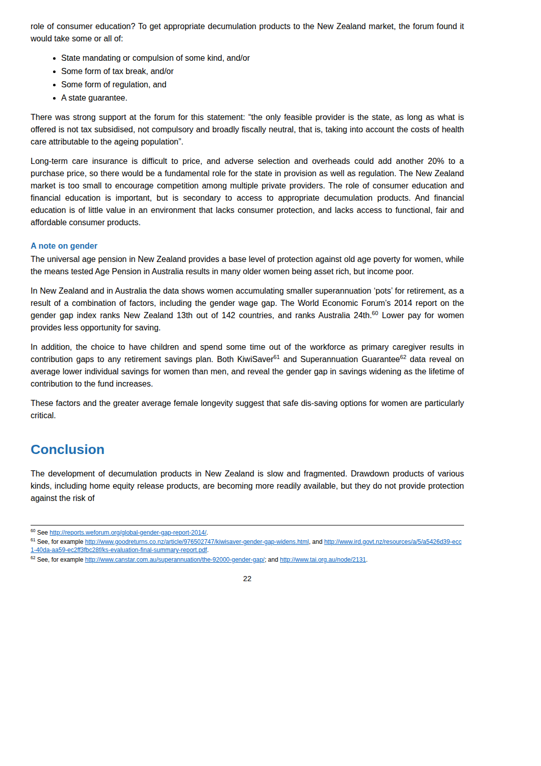role of consumer education? To get appropriate decumulation products to the New Zealand market, the forum found it would take some or all of:
State mandating or compulsion of some kind, and/or
Some form of tax break, and/or
Some form of regulation, and
A state guarantee.
There was strong support at the forum for this statement: “the only feasible provider is the state, as long as what is offered is not tax subsidised, not compulsory and broadly fiscally neutral, that is, taking into account the costs of health care attributable to the ageing population”.
Long-term care insurance is difficult to price, and adverse selection and overheads could add another 20% to a purchase price, so there would be a fundamental role for the state in provision as well as regulation. The New Zealand market is too small to encourage competition among multiple private providers. The role of consumer education and financial education is important, but is secondary to access to appropriate decumulation products. And financial education is of little value in an environment that lacks consumer protection, and lacks access to functional, fair and affordable consumer products.
A note on gender
The universal age pension in New Zealand provides a base level of protection against old age poverty for women, while the means tested Age Pension in Australia results in many older women being asset rich, but income poor.
In New Zealand and in Australia the data shows women accumulating smaller superannuation ‘pots’ for retirement, as a result of a combination of factors, including the gender wage gap. The World Economic Forum’s 2014 report on the gender gap index ranks New Zealand 13th out of 142 countries, and ranks Australia 24th.60 Lower pay for women provides less opportunity for saving.
In addition, the choice to have children and spend some time out of the workforce as primary caregiver results in contribution gaps to any retirement savings plan. Both KiwiSaver61 and Superannuation Guarantee62 data reveal on average lower individual savings for women than men, and reveal the gender gap in savings widening as the lifetime of contribution to the fund increases.
These factors and the greater average female longevity suggest that safe dis-saving options for women are particularly critical.
Conclusion
The development of decumulation products in New Zealand is slow and fragmented. Drawdown products of various kinds, including home equity release products, are becoming more readily available, but they do not provide protection against the risk of
60 See http://reports.weforum.org/global-gender-gap-report-2014/.
61 See, for example http://www.goodreturns.co.nz/article/976502747/kiwisaver-gender-gap-widens.html, and http://www.ird.govt.nz/resources/a/5/a5426d39-ecc1-40da-aa59-ec2ff3fbc28f/ks-evaluation-final-summary-report.pdf.
62 See, for example http://www.canstar.com.au/superannuation/the-92000-gender-gap/; and http://www.tai.org.au/node/2131.
22